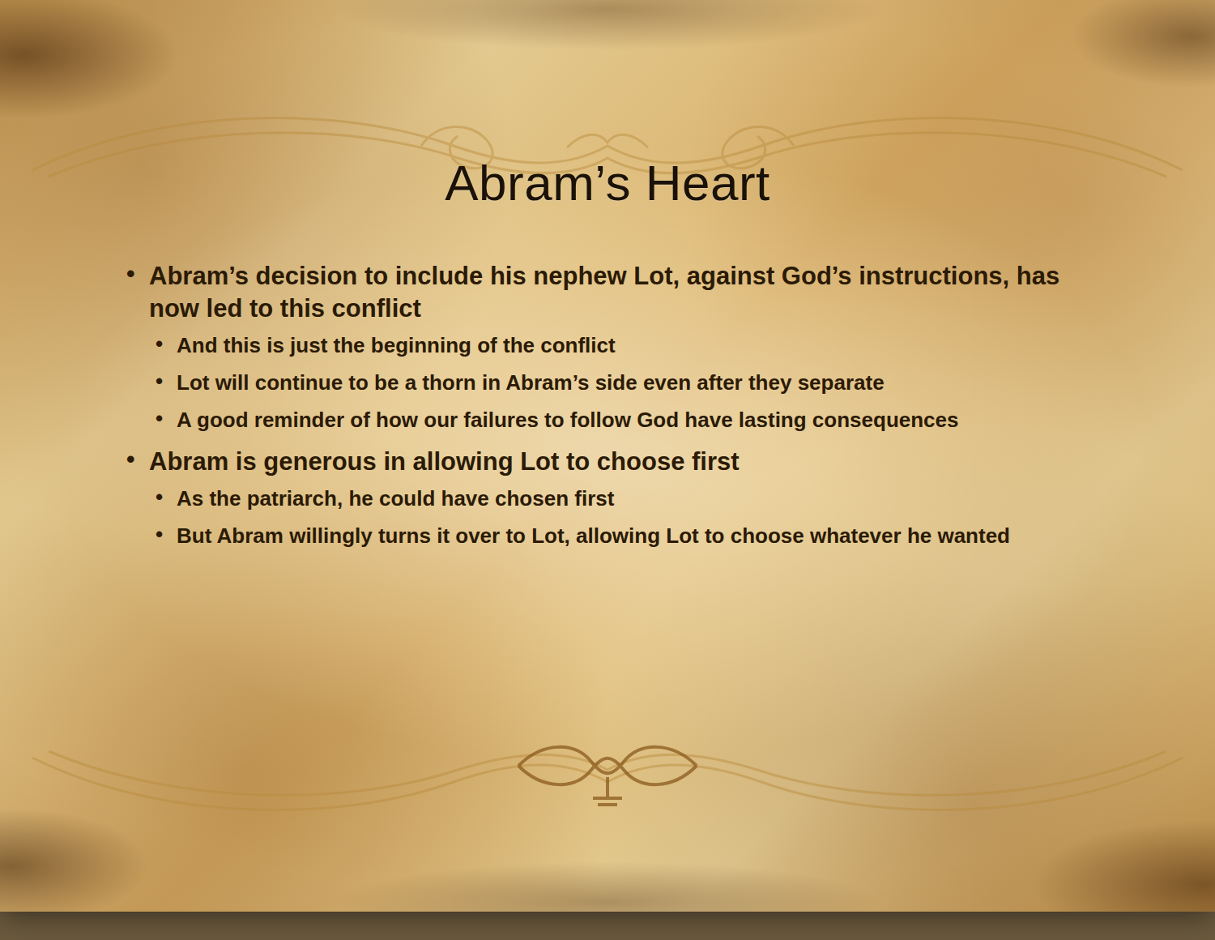Abram’s Heart
Abram’s decision to include his nephew Lot, against God’s instructions, has now led to this conflict
And this is just the beginning of the conflict
Lot will continue to be a thorn in Abram’s side even after they separate
A good reminder of how our failures to follow God have lasting consequences
Abram is generous in allowing Lot to choose first
As the patriarch, he could have chosen first
But Abram willingly turns it over to Lot, allowing Lot to choose whatever he wanted